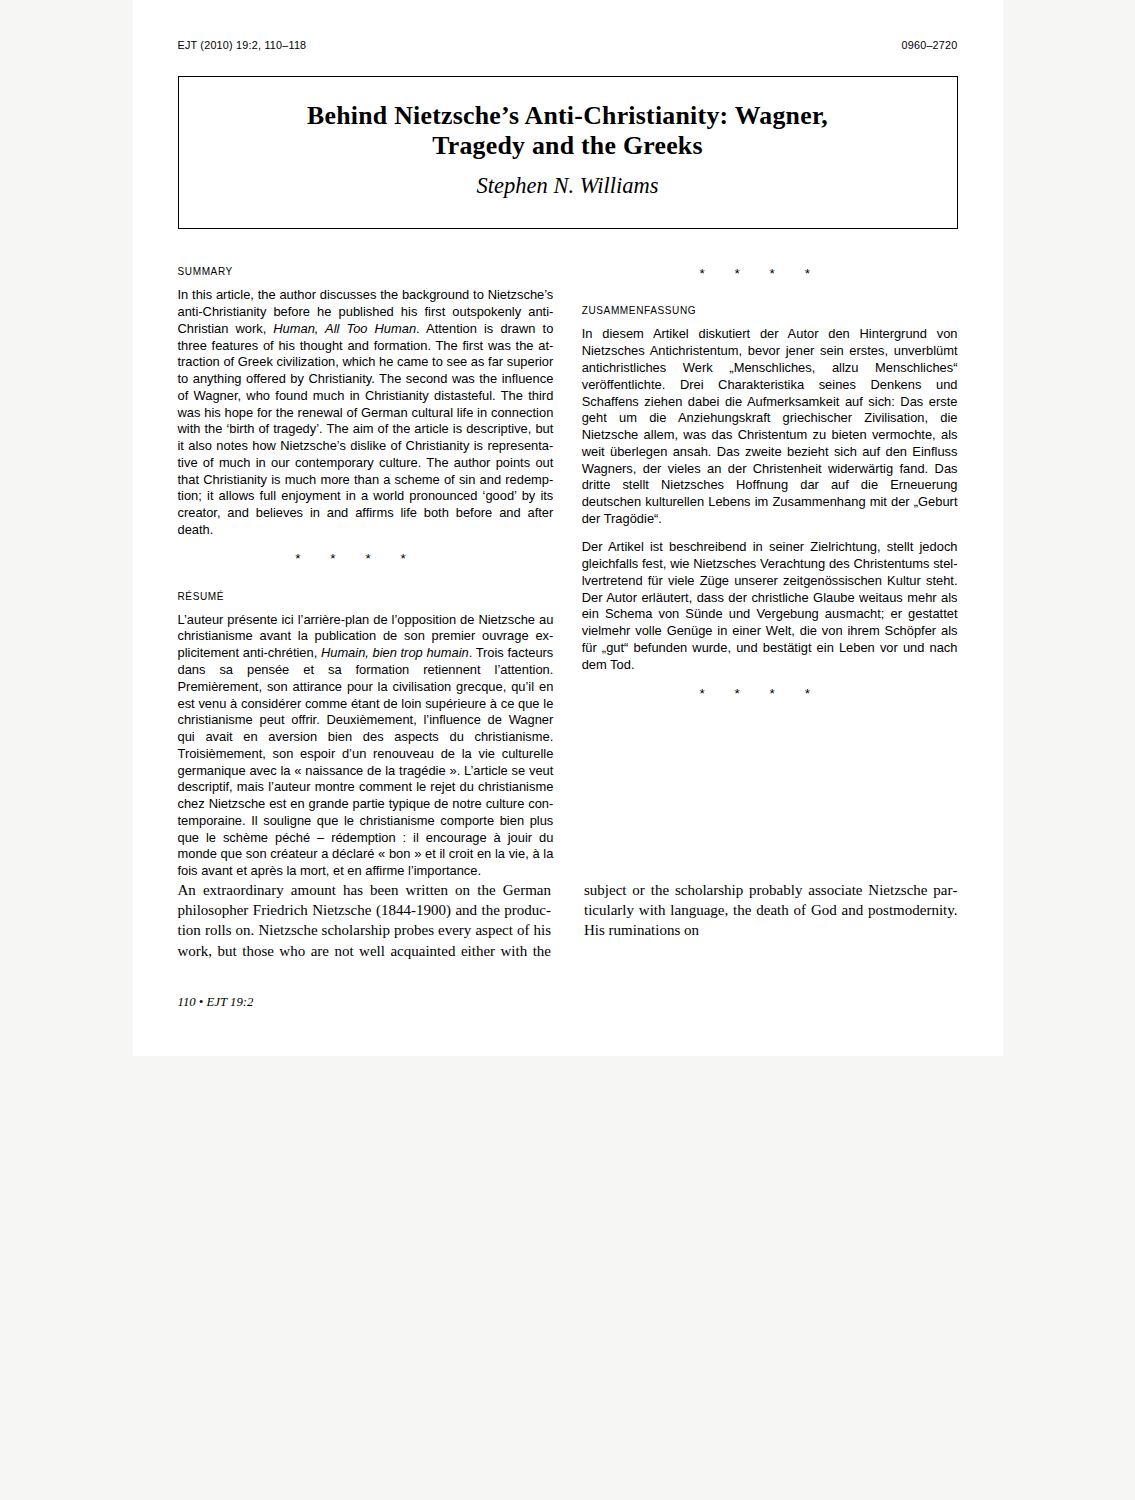EJT (2010) 19:2, 110–118 0960–2720
Behind Nietzsche’s Anti-Christianity: Wagner,
Tragedy and the Greeks
Stephen N. Williams
Summary
In this article, the author discusses the background to Nietzsche’s anti-Christianity before he published his first outspokenly anti-Christian work, Human, All Too Human. Attention is drawn to three features of his thought and formation. The first was the attraction of Greek civilization, which he came to see as far superior to anything offered by Christianity. The second was the influence of Wagner, who found much in Christianity distasteful. The third was his hope for the renewal of German cultural life in connection with the ‘birth of tragedy’. The aim of the article is descriptive, but it also notes how Nietzsche’s dislike of Christianity is representative of much in our contemporary culture. The author points out that Christianity is much more than a scheme of sin and redemption; it allows full enjoyment in a world pronounced ‘good’ by its creator, and believes in and affirms life both before and after death.
****
Résumé
L’auteur présente ici l’arrière-plan de l’opposition de Nietzsche au christianisme avant la publication de son premier ouvrage explicitement anti-chrétien, Humain, bien trop humain. Trois facteurs dans sa pensée et sa formation retiennent l’attention. Premièrement, son attirance pour la civilisation grecque, qu’il en est venu à considérer comme étant de loin supérieure à ce que le christianisme peut offrir. Deuxièmement, l’influence de Wagner qui avait en aversion bien des aspects du christianisme. Troisièmement, son espoir d’un renouveau de la vie culturelle germanique avec la « naissance de la tragédie ». L’article se veut descriptif, mais l’auteur montre comment le rejet du christianisme chez Nietzsche est en grande partie typique de notre culture contemporaine. Il souligne que le christianisme comporte bien plus que le schème péché – rédemption : il encourage à jouir du monde que son créateur a déclaré « bon » et il croit en la vie, à la fois avant et après la mort, et en affirme l’importance.
****
Zusammenfassung
In diesem Artikel diskutiert der Autor den Hintergrund von Nietzsches Antichristentum, bevor jener sein erstes, unverblümt antichristliches Werk „Menschliches, allzu Menschliches“ veröffentlichte. Drei Charakteristika seines Denkens und Schaffens ziehen dabei die Aufmerksamkeit auf sich: Das erste geht um die Anziehungskraft griechischer Zivilisation, die Nietzsche allem, was das Christentum zu bieten vermochte, als weit überlegen ansah. Das zweite bezieht sich auf den Einfluss Wagners, der vieles an der Christenheit widerwärtig fand. Das dritte stellt Nietzsches Hoffnung dar auf die Erneuerung deutschen kulturellen Lebens im Zusammenhang mit der „Geburt der Tragödie“.
Der Artikel ist beschreibend in seiner Zielrichtung, stellt jedoch gleichfalls fest, wie Nietzsches Verachtung des Christentums stellvertretend für viele Züge unserer zeitgenössischen Kultur steht. Der Autor erläutert, dass der christliche Glaube weitaus mehr als ein Schema von Sünde und Vergebung ausmacht; er gestattet vielmehr volle Genüge in einer Welt, die von ihrem Schöpfer als für „gut“ befunden wurde, und bestätigt ein Leben vor und nach dem Tod.
****
An extraordinary amount has been written on the German philosopher Friedrich Nietzsche (1844-1900) and the production rolls on. Nietzsche scholarship probes every aspect of his work, but those who are not well acquainted either with the subject or the scholarship probably associate Nietzsche particularly with language, the death of God and postmodernity. His ruminations on
110 • EJT 19:2